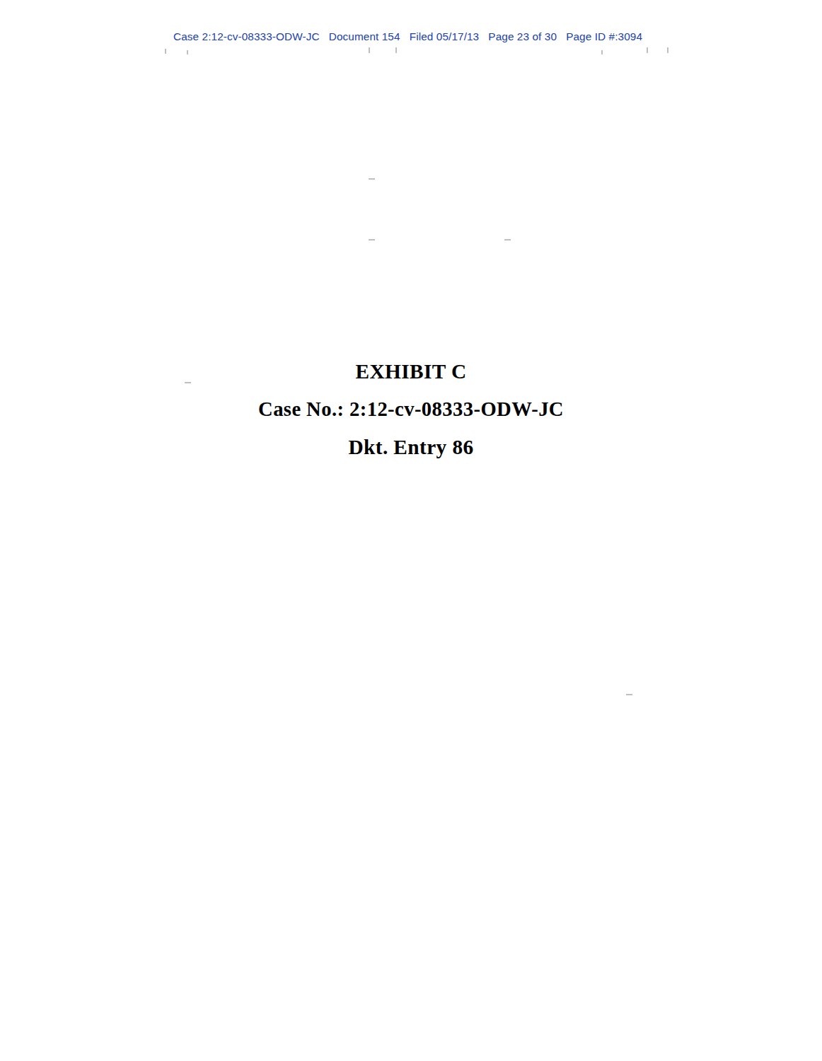Case 2:12-cv-08333-ODW-JC Document 154 Filed 05/17/13 Page 23 of 30 Page ID #:3094
EXHIBIT C
Case No.: 2:12-cv-08333-ODW-JC
Dkt. Entry 86